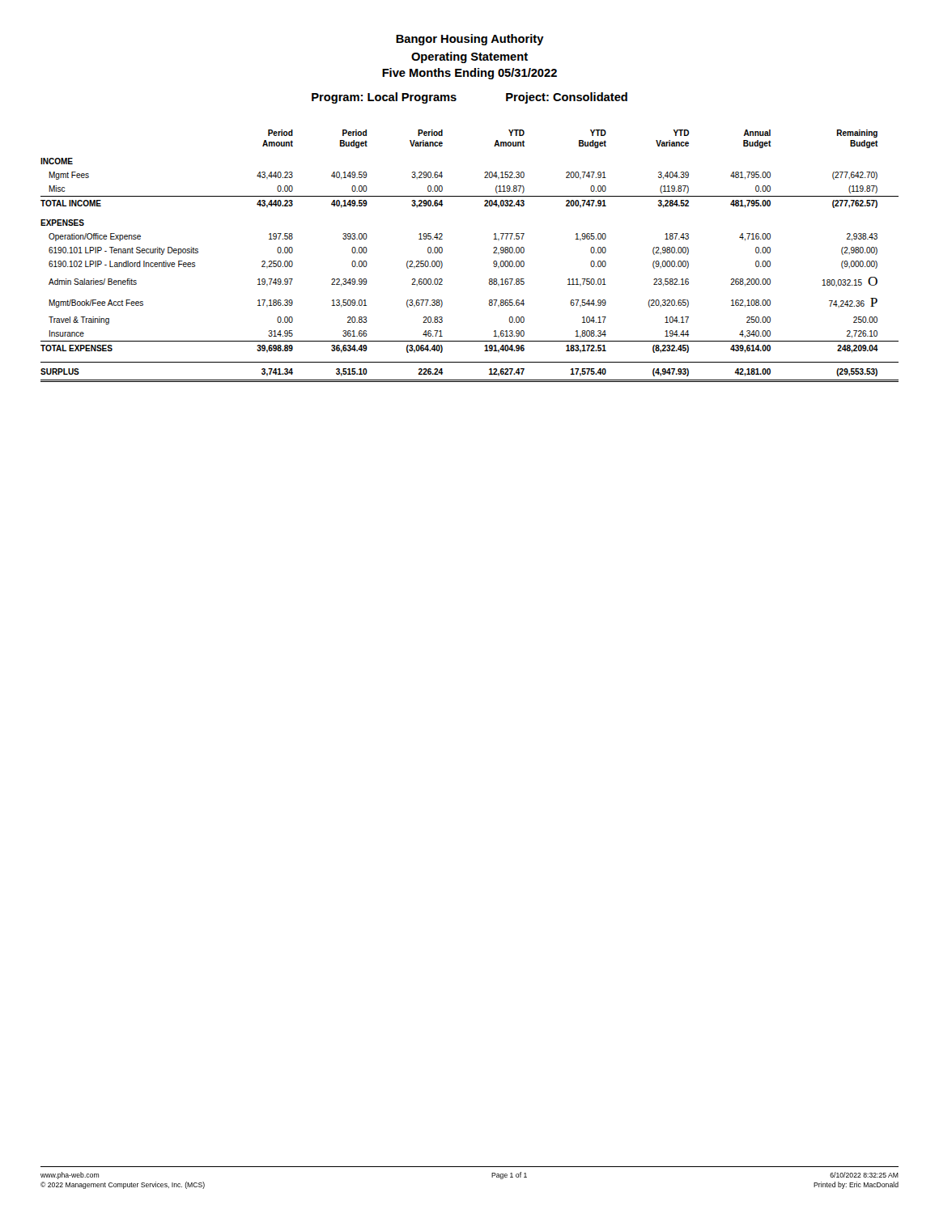Bangor Housing Authority
Operating Statement
Five Months Ending 05/31/2022
Program: Local Programs Project: Consolidated
| | Period | Period | Period | YTD | YTD | YTD | Annual | Remaining | |
| --- | --- | --- | --- | --- | --- | --- | --- | --- | --- |
| | Amount | Budget | Variance | Amount | Budget | Variance | Budget | Budget | |
| INCOME | |
| Mgmt Fees | 43,440.23 | 40,149.59 | 3,290.64 | 204,152.30 | 200,747.91 | 3,404.39 | 481,795.00 | (277,642.70) | |
| Misc | 0.00 | 0.00 | 0.00 | (119.87) | 0.00 | (119.87) | 0.00 | (119.87) | |
| TOTAL INCOME | 43,440.23 | 40,149.59 | 3,290.64 | 204,032.43 | 200,747.91 | 3,284.52 | 481,795.00 | (277,762.57) | |
| EXPENSES | |
| Operation/Office Expense | 197.58 | 393.00 | 195.42 | 1,777.57 | 1,965.00 | 187.43 | 4,716.00 | 2,938.43 | |
| 6190.101 LPIP - Tenant Security Deposits | 0.00 | 0.00 | 0.00 | 2,980.00 | 0.00 | (2,980.00) | 0.00 | (2,980.00) | |
| 6190.102 LPIP - Landlord Incentive Fees | 2,250.00 | 0.00 | (2,250.00) | 9,000.00 | 0.00 | (9,000.00) | 0.00 | (9,000.00) | |
| Admin Salaries/ Benefits | 19,749.97 | 22,349.99 | 2,600.02 | 88,167.85 | 111,750.01 | 23,582.16 | 268,200.00 | 180,032.15 O | |
| Mgmt/Book/Fee Acct Fees | 17,186.39 | 13,509.01 | (3,677.38) | 87,865.64 | 67,544.99 | (20,320.65) | 162,108.00 | 74,242.36 P | |
| Travel & Training | 0.00 | 20.83 | 20.83 | 0.00 | 104.17 | 104.17 | 250.00 | 250.00 | |
| Insurance | 314.95 | 361.66 | 46.71 | 1,613.90 | 1,808.34 | 194.44 | 4,340.00 | 2,726.10 | |
| TOTAL EXPENSES | 39,698.89 | 36,634.49 | (3,064.40) | 191,404.96 | 183,172.51 | (8,232.45) | 439,614.00 | 248,209.04 | |
| SURPLUS | 3,741.34 | 3,515.10 | 226.24 | 12,627.47 | 17,575.40 | (4,947.93) | 42,181.00 | (29,553.53) | |
www.pha-web.com
© 2022 Management Computer Services, Inc. (MCS)
Page 1 of 1
6/10/2022 8:32:25 AM
Printed by: Eric MacDonald